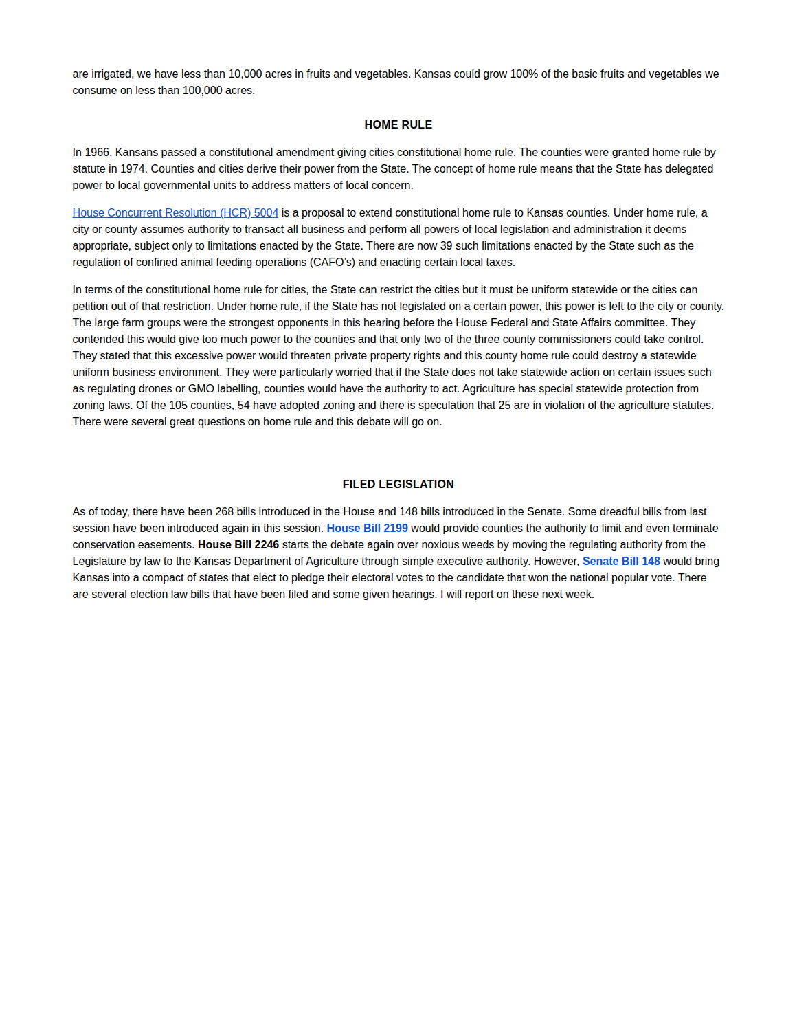are irrigated, we have less than 10,000 acres in fruits and vegetables. Kansas could grow 100% of the basic fruits and vegetables we consume on less than 100,000 acres.
HOME RULE
In 1966, Kansans passed a constitutional amendment giving cities constitutional home rule. The counties were granted home rule by statute in 1974. Counties and cities derive their power from the State. The concept of home rule means that the State has delegated power to local governmental units to address matters of local concern.
House Concurrent Resolution (HCR) 5004 is a proposal to extend constitutional home rule to Kansas counties. Under home rule, a city or county assumes authority to transact all business and perform all powers of local legislation and administration it deems appropriate, subject only to limitations enacted by the State. There are now 39 such limitations enacted by the State such as the regulation of confined animal feeding operations (CAFO’s) and enacting certain local taxes.
In terms of the constitutional home rule for cities, the State can restrict the cities but it must be uniform statewide or the cities can petition out of that restriction. Under home rule, if the State has not legislated on a certain power, this power is left to the city or county. The large farm groups were the strongest opponents in this hearing before the House Federal and State Affairs committee. They contended this would give too much power to the counties and that only two of the three county commissioners could take control. They stated that this excessive power would threaten private property rights and this county home rule could destroy a statewide uniform business environment. They were particularly worried that if the State does not take statewide action on certain issues such as regulating drones or GMO labelling, counties would have the authority to act. Agriculture has special statewide protection from zoning laws. Of the 105 counties, 54 have adopted zoning and there is speculation that 25 are in violation of the agriculture statutes. There were several great questions on home rule and this debate will go on.
FILED LEGISLATION
As of today, there have been 268 bills introduced in the House and 148 bills introduced in the Senate. Some dreadful bills from last session have been introduced again in this session. House Bill 2199 would provide counties the authority to limit and even terminate conservation easements. House Bill 2246 starts the debate again over noxious weeds by moving the regulating authority from the Legislature by law to the Kansas Department of Agriculture through simple executive authority. However, Senate Bill 148 would bring Kansas into a compact of states that elect to pledge their electoral votes to the candidate that won the national popular vote. There are several election law bills that have been filed and some given hearings. I will report on these next week.